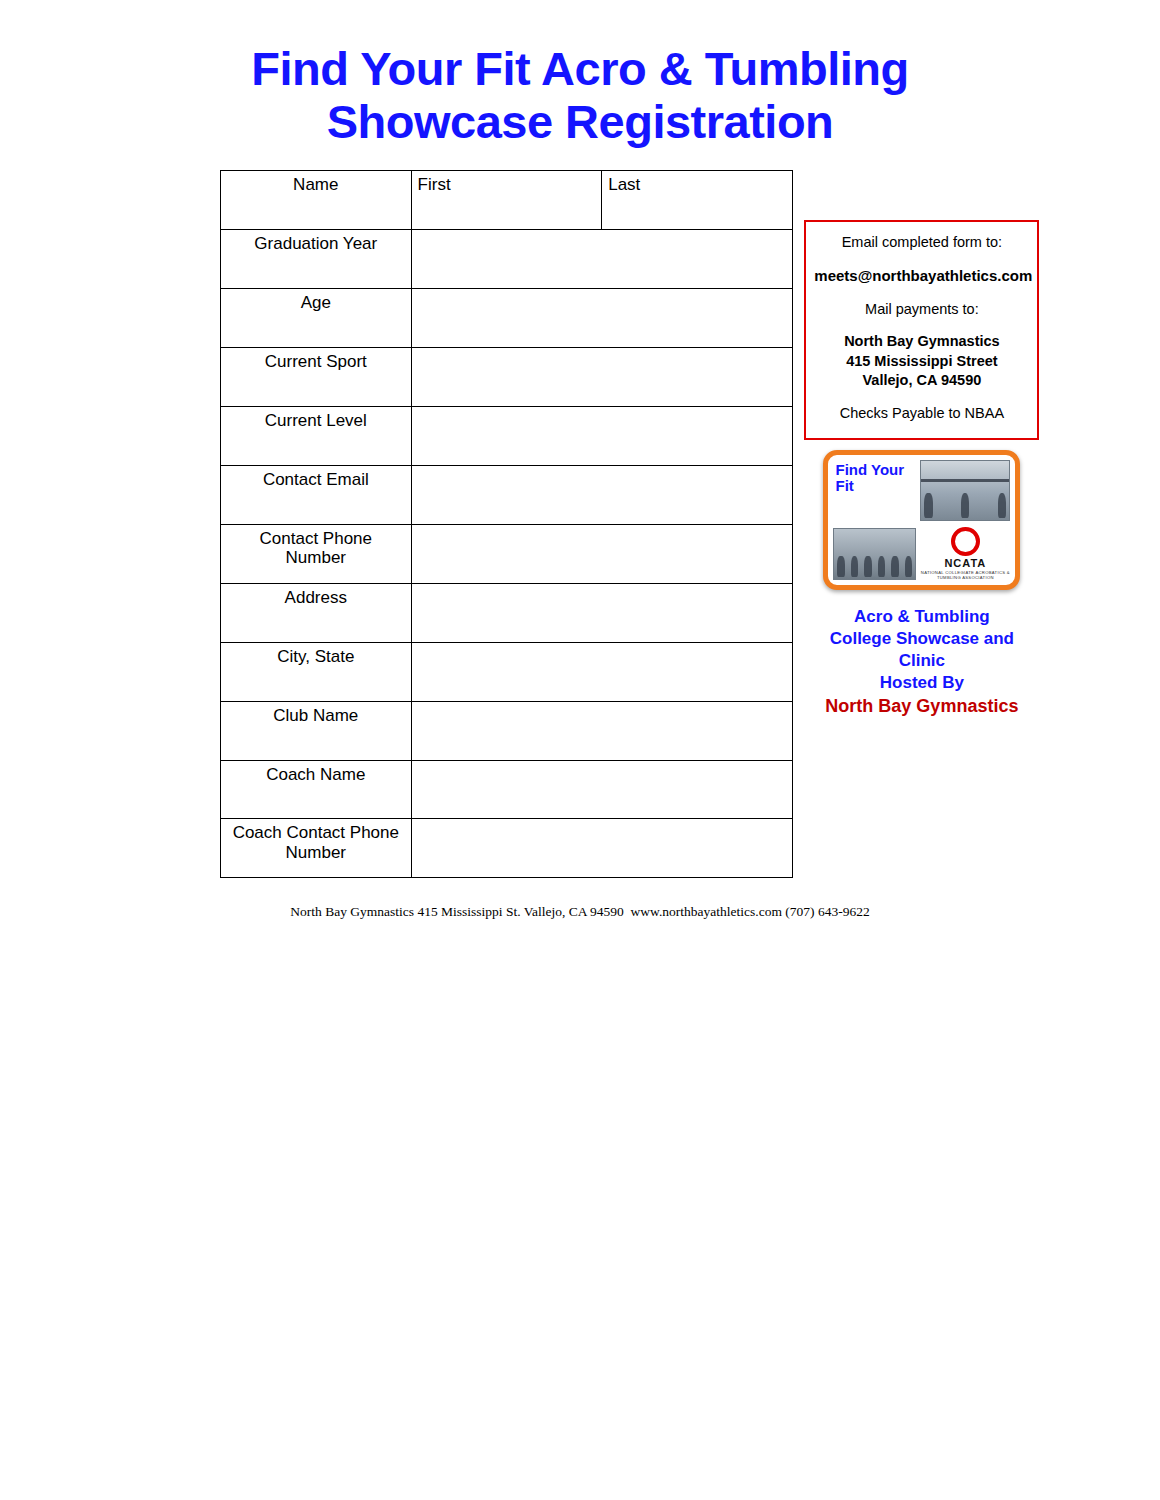Find Your Fit Acro & Tumbling
Showcase Registration
| Name | First | Last |
| Graduation Year | |
| Age | |
| Current Sport | |
| Current Level | |
| Contact Email | |
| Contact Phone Number | |
| Address | |
| City, State | |
| Club Name | |
| Coach Name | |
| Coach Contact Phone Number | |
Email completed form to:
meets@northbayathletics.com
Mail payments to:
North Bay Gymnastics
415 Mississippi Street
Vallejo, CA 94590
Checks Payable to NBAA
Find Your
Fit
NCATA
NATIONAL COLLEGIATE ACROBATICS & TUMBLING ASSOCIATION
Acro & Tumbling
College Showcase and Clinic
Hosted By
North Bay Gymnastics
North Bay Gymnastics 415 Mississippi St. Vallejo, CA 94590 www.northbayathletics.com (707) 643-9622